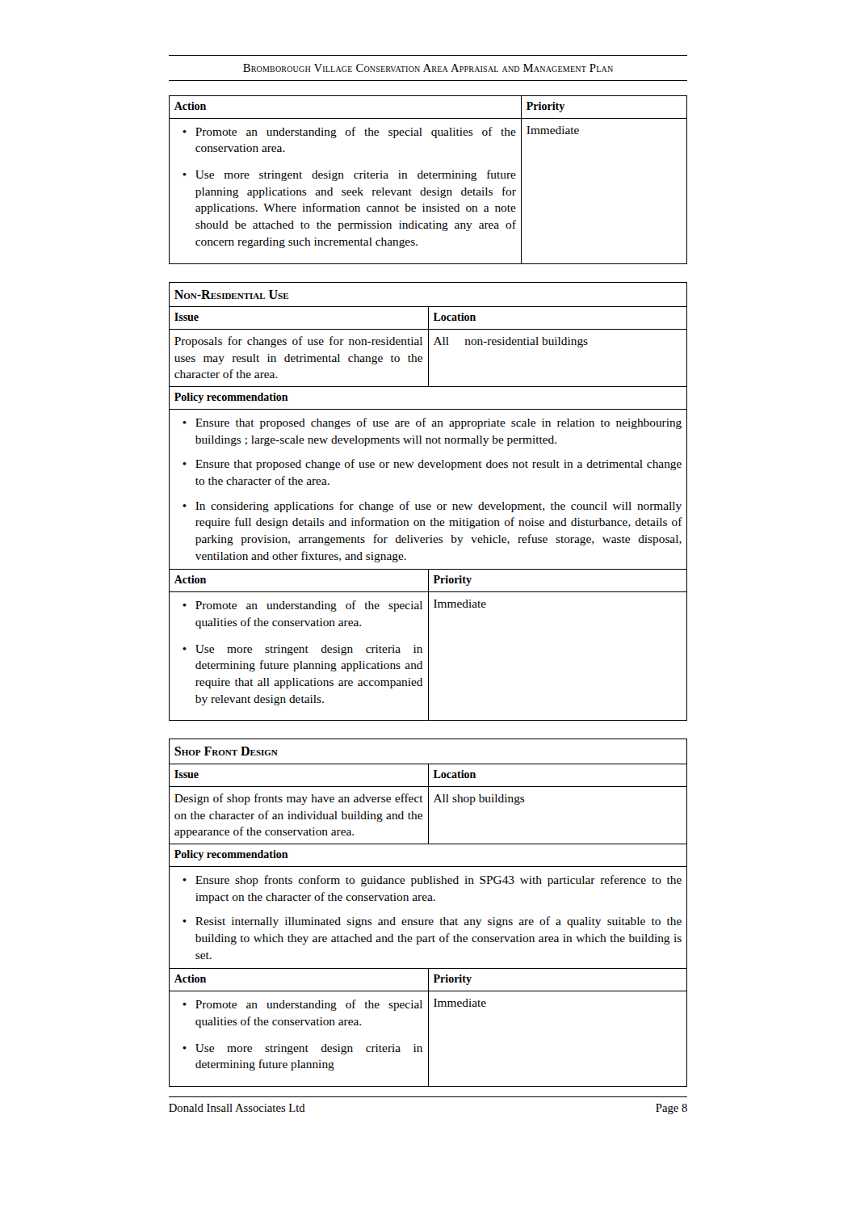Bromborough Village Conservation Area Appraisal and Management Plan
| Action | Priority |
| Promote an understanding of the special qualities of the conservation area. Use more stringent design criteria in determining future planning applications and seek relevant design details for applications. Where information cannot be insisted on a note should be attached to the permission indicating any area of concern regarding such incremental changes. | Immediate |
| Non-Residential Use |
| Issue | Location |
| Proposals for changes of use for non-residential uses may result in detrimental change to the character of the area. | All non-residential buildings |
| Policy recommendation |
| Ensure that proposed changes of use are of an appropriate scale in relation to neighbouring buildings ; large-scale new developments will not normally be permitted. Ensure that proposed change of use or new development does not result in a detrimental change to the character of the area. In considering applications for change of use or new development, the council will normally require full design details and information on the mitigation of noise and disturbance, details of parking provision, arrangements for deliveries by vehicle, refuse storage, waste disposal, ventilation and other fixtures, and signage. |
| Action | Priority |
| Promote an understanding of the special qualities of the conservation area. Use more stringent design criteria in determining future planning applications and require that all applications are accompanied by relevant design details. | Immediate |
| Shop Front Design |
| Issue | Location |
| Design of shop fronts may have an adverse effect on the character of an individual building and the appearance of the conservation area. | All shop buildings |
| Policy recommendation |
| Ensure shop fronts conform to guidance published in SPG43 with particular reference to the impact on the character of the conservation area. Resist internally illuminated signs and ensure that any signs are of a quality suitable to the building to which they are attached and the part of the conservation area in which the building is set. |
| Action | Priority |
| Promote an understanding of the special qualities of the conservation area. Use more stringent design criteria in determining future planning | Immediate |
Donald Insall Associates Ltd Page 8